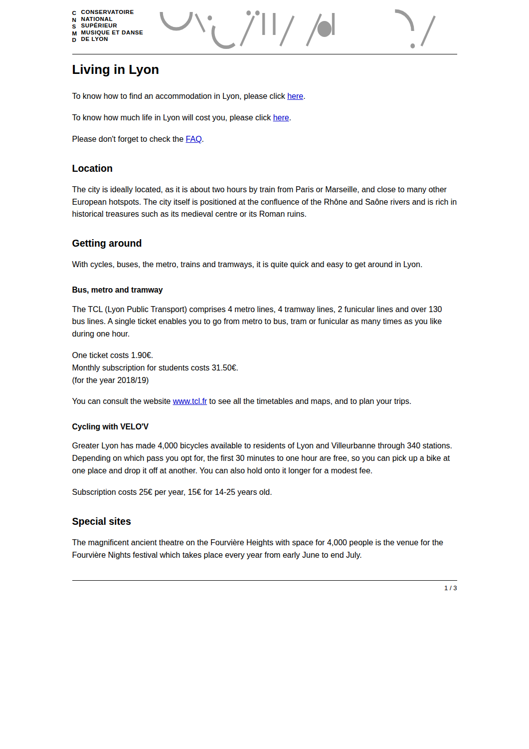C
N
S
M
D
Conservatoire
National
Supérieur
Musique et Danse
de Lyon
Living in Lyon
To know how to find an accommodation in Lyon, please click here.
To know how much life in Lyon will cost you, please click here.
Please don't forget to check the FAQ.
Location
The city is ideally located, as it is about two hours by train from Paris or Marseille, and close to many other European hotspots. The city itself is positioned at the confluence of the Rhône and Saône rivers and is rich in historical treasures such as its medieval centre or its Roman ruins.
Getting around
With cycles, buses, the metro, trains and tramways, it is quite quick and easy to get around in Lyon.
Bus, metro and tramway
The TCL (Lyon Public Transport) comprises 4 metro lines, 4 tramway lines, 2 funicular lines and over 130 bus lines. A single ticket enables you to go from metro to bus, tram or funicular as many times as you like during one hour.
One ticket costs 1.90€.
Monthly subscription for students costs 31.50€.
(for the year 2018/19)
You can consult the website www.tcl.fr to see all the timetables and maps, and to plan your trips.
Cycling with VELO'V
Greater Lyon has made 4,000 bicycles available to residents of Lyon and Villeurbanne through 340 stations. Depending on which pass you opt for, the first 30 minutes to one hour are free, so you can pick up a bike at one place and drop it off at another. You can also hold onto it longer for a modest fee.
Subscription costs 25€ per year, 15€ for 14-25 years old.
Special sites
The magnificent ancient theatre on the Fourvière Heights with space for 4,000 people is the venue for the Fourvière Nights festival which takes place every year from early June to end July.
1 / 3